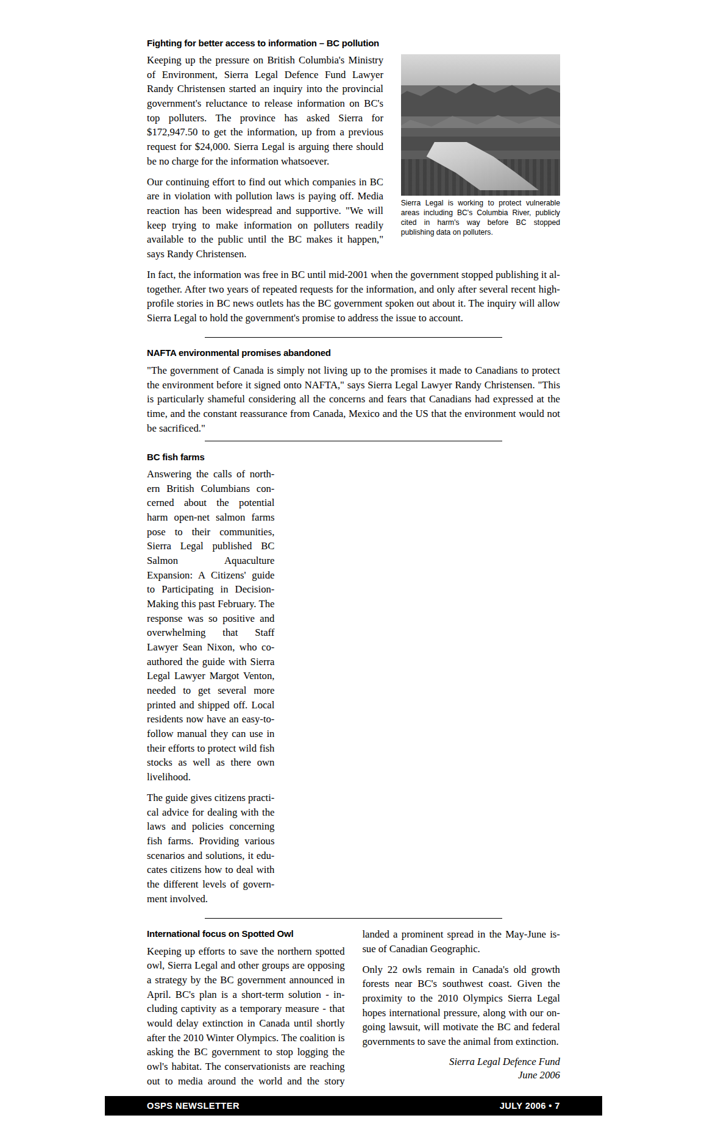Fighting for better access to information – BC pollution
Sierra Legal is working to protect vulnerable areas including BC's Columbia River, publicly cited in harm's way before BC stopped publishing data on polluters.
Keeping up the pressure on British Columbia's Ministry of Environment, Sierra Legal Defence Fund Lawyer Randy Christensen started an inquiry into the provincial government's reluctance to release information on BC's top polluters. The province has asked Sierra for $172,947.50 to get the information, up from a previous request for $24,000. Sierra Legal is arguing there should be no charge for the information whatsoever.
Our continuing effort to find out which companies in BC are in violation with pollution laws is paying off. Media reaction has been widespread and supportive. "We will keep trying to make information on polluters readily available to the public until the BC makes it happen," says Randy Christensen.
In fact, the information was free in BC until mid-2001 when the government stopped publishing it altogether. After two years of repeated requests for the information, and only after several recent high-profile stories in BC news outlets has the BC government spoken out about it. The inquiry will allow Sierra Legal to hold the government's promise to address the issue to account.
NAFTA environmental promises abandoned
"The government of Canada is simply not living up to the promises it made to Canadians to protect the environment before it signed onto NAFTA," says Sierra Legal Lawyer Randy Christensen. "This is particularly shameful considering all the concerns and fears that Canadians had expressed at the time, and the constant reassurance from Canada, Mexico and the US that the environment would not be sacrificed."
BC fish farms
Answering the calls of northern British Columbians concerned about the potential harm open-net salmon farms pose to their communities, Sierra Legal published BC Salmon Aquaculture Expansion: A Citizens' guide to Participating in Decision-Making this past February. The response was so positive and overwhelming that Staff Lawyer Sean Nixon, who co-authored the guide with Sierra Legal Lawyer Margot Venton, needed to get several more printed and shipped off. Local residents now have an easy-to-follow manual they can use in their efforts to protect wild fish stocks as well as there own livelihood.
The guide gives citizens practical advice for dealing with the laws and policies concerning fish farms. Providing various scenarios and solutions, it educates citizens how to deal with the different levels of government involved.
International focus on Spotted Owl
Keeping up efforts to save the northern spotted owl, Sierra Legal and other groups are opposing a strategy by the BC government announced in April. BC's plan is a short-term solution - including captivity as a temporary measure - that would delay extinction in Canada until shortly after the 2010 Winter Olympics. The coalition is asking the BC government to stop logging the owl's habitat. The conservationists are reaching out to media around the world and the story landed a prominent spread in the May-June issue of Canadian Geographic.
Only 22 owls remain in Canada's old growth forests near BC's southwest coast. Given the proximity to the 2010 Olympics Sierra Legal hopes international pressure, along with our ongoing lawsuit, will motivate the BC and federal governments to save the animal from extinction.
Sierra Legal Defence Fund
June 2006
OSPS NEWSLETTER JULY 2006 • 7